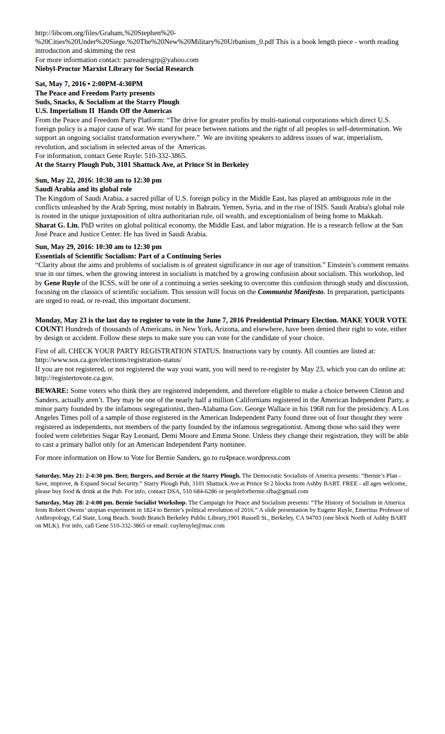http://libcom.org/files/Graham,%20Stephen%20-%20Cities%20Under%20Siege.%20The%20New%20Military%20Urbanism_0.pdf This is a book length piece - worth reading introduction and skimming the rest
For more information contact: pareadersgrp@yahoo.com
Niebyl-Proctor Marxist Library for Social Research
Sat, May 7, 2016 • 2:00PM-4:30PM
The Peace and Freedom Party presents
Suds, Snacks, & Socialism at the Starry Plough
U.S. Imperialism II Hands Off the Americas
From the Peace and Freedom Party Platform: “The drive for greater profits by multi-national corporations which direct U.S. foreign policy is a major cause of war. We stand for peace between nations and the right of all peoples to self-determination. We support an ongoing socialist transformation everywhere.” We are inviting speakers to address issues of war, imperialism, revolution, and socialism in selected areas of the Americas.
For information, contact Gene Ruyle: 510-332-3865.
At the Starry Plough Pub, 3101 Shattuck Ave, at Prince St in Berkeley
Sun, May 22, 2016: 10:30 am to 12:30 pm
Saudi Arabia and its global role
The Kingdom of Saudi Arabia, a sacred pillar of U.S. foreign policy in the Middle East, has played an ambiguous role in the conflicts unleashed by the Arab Spring, most notably in Bahrain, Yemen, Syria, and in the rise of ISIS. Saudi Arabia's global role is rooted in the unique juxtaposition of ultra authoritarian rule, oil wealth, and exceptionialism of being home to Makkah.
Sharat G. Lin, PhD writes on global political economy, the Middle East, and labor migration. He is a research fellow at the San José Peace and Justice Center. He has lived in Saudi Arabia.
Sun, May 29, 2016: 10:30 am to 12:30 pm
Essentials of Scientific Socialism: Part of a Continuing Series
“Clarity about the aims and problems of socialism is of greatest significance in our age of transition.” Einstein’s comment remains true in our times, when the growing interest in socialism is matched by a growing confusion about socialism. This workshop, led by Gene Ruyle of the ICSS, will be one of a continuing a series seeking to overcome this confusion through study and discussion, focusing on the classics of scientific socialism. This session will focus on the Communist Manifesto. In preparation, participants are urged to read, or re-read, this important document.
Monday, May 23 is the last day to register to vote in the June 7, 2016 Presidential Primary Election. MAKE YOUR VOTE COUNT! Hundreds of thousands of Americans, in New York, Arizona, and elsewhere, have been denied their right to vote, either by design or accident. Follow these steps to make sure you can vote for the candidate of your choice.
First of all, CHECK YOUR PARTY REGISTRATION STATUS. Instructions vary by county. All counties are listed at: http://www.sos.ca.gov/elections/registration-status/
If you are not registered, or not registered the way youi want, you will need to re-register by May 23, which you can do online at: http://registertovote.ca.gov.
BEWARE: Some voters who think they are registered independent, and therefore eligible to make a choice between Clinton and Sanders, actually aren’t. They may be one of the nearly half a million Californians registered in the American Independent Party, a minor party founded by the infamous segregationist, then-Alabama Gov. George Wallace in his 1968 run for the presidency. A Los Angeles Times poll of a sample of those registered in the American Independent Party found three out of four thought they were registered as independents, not members of the party founded by the infamous segregationist. Among those who said they were fooled were celebrities Sugar Ray Leonard, Demi Moore and Emma Stone. Unless they change their registration, they will be able to cast a primary ballot only for an American Independent Party nominee.
For more information on How to Vote for Bernie Sanders, go to ru4peace.wordpress.com
Saturday, May 21: 2-4:30 pm. Beer, Burgers, and Bernie at the Starry Plough. The Democratic Socialists of America presents: “Bernie’s Plan - Save, improve, & Expand Social Security.” Starry Plough Pub, 3101 Shattuck Ave at Prince St 2 blocks from Ashby BART. FREE - all ages welcome, please buy food & drink at the Pub. For info, contact DSA, 510 684-6286 or peopleforbernie.sfba@gmail.com
Saturday, May 28: 2-4:00 pm. Bernie Socialist Workshop. The Campaign for Peace and Socialism presents: “The History of Socialism in America from Robert Owens’ utopian experiment in 1824 to Bernie’s political revolution of 2016.” A slide presentation by Eugene Ruyle, Emeritus Professor of Anthropology, Cal State, Long Beach. South Branch Berkeley Public Library,1901 Russell St., Berkeley, CA 94703 (one block North of Ashby BART on MLK). For info, call Gene 510-332-3865 or email: cuyleruyle@mac.com